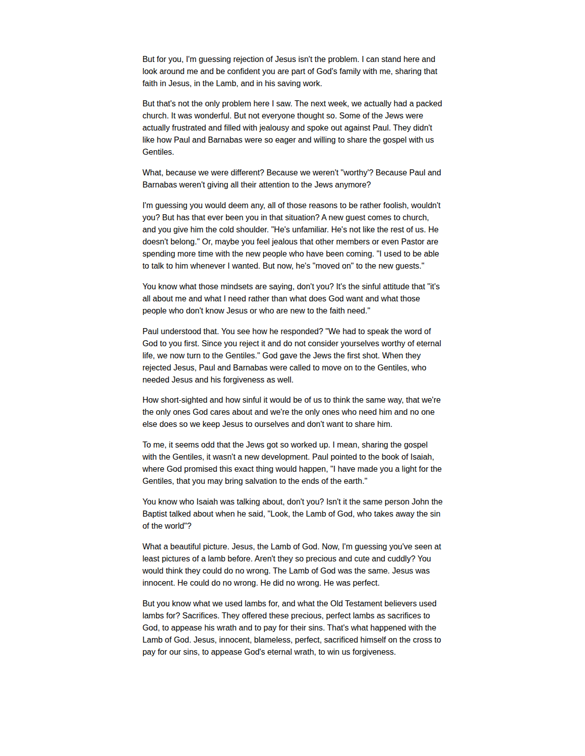But for you, I'm guessing rejection of Jesus isn't the problem. I can stand here and look around me and be confident you are part of God's family with me, sharing that faith in Jesus, in the Lamb, and in his saving work.
But that's not the only problem here I saw. The next week, we actually had a packed church. It was wonderful. But not everyone thought so. Some of the Jews were actually frustrated and filled with jealousy and spoke out against Paul. They didn't like how Paul and Barnabas were so eager and willing to share the gospel with us Gentiles.
What, because we were different? Because we weren't "worthy'? Because Paul and Barnabas weren't giving all their attention to the Jews anymore?
I'm guessing you would deem any, all of those reasons to be rather foolish, wouldn't you? But has that ever been you in that situation? A new guest comes to church, and you give him the cold shoulder. "He's unfamiliar. He's not like the rest of us. He doesn't belong." Or, maybe you feel jealous that other members or even Pastor are spending more time with the new people who have been coming. "I used to be able to talk to him whenever I wanted. But now, he's "moved on" to the new guests."
You know what those mindsets are saying, don't you? It's the sinful attitude that "it's all about me and what I need rather than what does God want and what those people who don't know Jesus or who are new to the faith need."
Paul understood that. You see how he responded? "We had to speak the word of God to you first. Since you reject it and do not consider yourselves worthy of eternal life, we now turn to the Gentiles." God gave the Jews the first shot. When they rejected Jesus, Paul and Barnabas were called to move on to the Gentiles, who needed Jesus and his forgiveness as well.
How short-sighted and how sinful it would be of us to think the same way, that we're the only ones God cares about and we're the only ones who need him and no one else does so we keep Jesus to ourselves and don't want to share him.
To me, it seems odd that the Jews got so worked up. I mean, sharing the gospel with the Gentiles, it wasn't a new development. Paul pointed to the book of Isaiah, where God promised this exact thing would happen, "I have made you a light for the Gentiles, that you may bring salvation to the ends of the earth."
You know who Isaiah was talking about, don't you? Isn't it the same person John the Baptist talked about when he said, "Look, the Lamb of God, who takes away the sin of the world"?
What a beautiful picture. Jesus, the Lamb of God. Now, I'm guessing you've seen at least pictures of a lamb before. Aren't they so precious and cute and cuddly? You would think they could do no wrong. The Lamb of God was the same. Jesus was innocent. He could do no wrong. He did no wrong. He was perfect.
But you know what we used lambs for, and what the Old Testament believers used lambs for? Sacrifices. They offered these precious, perfect lambs as sacrifices to God, to appease his wrath and to pay for their sins. That's what happened with the Lamb of God. Jesus, innocent, blameless, perfect, sacrificed himself on the cross to pay for our sins, to appease God's eternal wrath, to win us forgiveness.